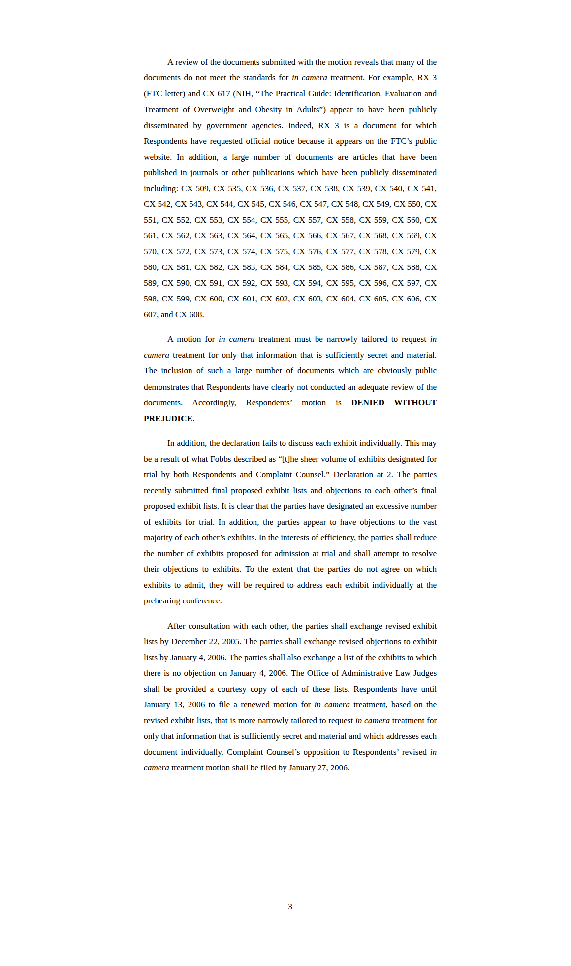A review of the documents submitted with the motion reveals that many of the documents do not meet the standards for in camera treatment. For example, RX 3 (FTC letter) and CX 617 (NIH, “The Practical Guide: Identification, Evaluation and Treatment of Overweight and Obesity in Adults”) appear to have been publicly disseminated by government agencies. Indeed, RX 3 is a document for which Respondents have requested official notice because it appears on the FTC’s public website. In addition, a large number of documents are articles that have been published in journals or other publications which have been publicly disseminated including: CX 509, CX 535, CX 536, CX 537, CX 538, CX 539, CX 540, CX 541, CX 542, CX 543, CX 544, CX 545, CX 546, CX 547, CX 548, CX 549, CX 550, CX 551, CX 552, CX 553, CX 554, CX 555, CX 557, CX 558, CX 559, CX 560, CX 561, CX 562, CX 563, CX 564, CX 565, CX 566, CX 567, CX 568, CX 569, CX 570, CX 572, CX 573, CX 574, CX 575, CX 576, CX 577, CX 578, CX 579, CX 580, CX 581, CX 582, CX 583, CX 584, CX 585, CX 586, CX 587, CX 588, CX 589, CX 590, CX 591, CX 592, CX 593, CX 594, CX 595, CX 596, CX 597, CX 598, CX 599, CX 600, CX 601, CX 602, CX 603, CX 604, CX 605, CX 606, CX 607, and CX 608.
A motion for in camera treatment must be narrowly tailored to request in camera treatment for only that information that is sufficiently secret and material. The inclusion of such a large number of documents which are obviously public demonstrates that Respondents have clearly not conducted an adequate review of the documents. Accordingly, Respondents’ motion is DENIED WITHOUT PREJUDICE.
In addition, the declaration fails to discuss each exhibit individually. This may be a result of what Fobbs described as “[t]he sheer volume of exhibits designated for trial by both Respondents and Complaint Counsel.” Declaration at 2. The parties recently submitted final proposed exhibit lists and objections to each other’s final proposed exhibit lists. It is clear that the parties have designated an excessive number of exhibits for trial. In addition, the parties appear to have objections to the vast majority of each other’s exhibits. In the interests of efficiency, the parties shall reduce the number of exhibits proposed for admission at trial and shall attempt to resolve their objections to exhibits. To the extent that the parties do not agree on which exhibits to admit, they will be required to address each exhibit individually at the prehearing conference.
After consultation with each other, the parties shall exchange revised exhibit lists by December 22, 2005. The parties shall exchange revised objections to exhibit lists by January 4, 2006. The parties shall also exchange a list of the exhibits to which there is no objection on January 4, 2006. The Office of Administrative Law Judges shall be provided a courtesy copy of each of these lists. Respondents have until January 13, 2006 to file a renewed motion for in camera treatment, based on the revised exhibit lists, that is more narrowly tailored to request in camera treatment for only that information that is sufficiently secret and material and which addresses each document individually. Complaint Counsel’s opposition to Respondents’ revised in camera treatment motion shall be filed by January 27, 2006.
3